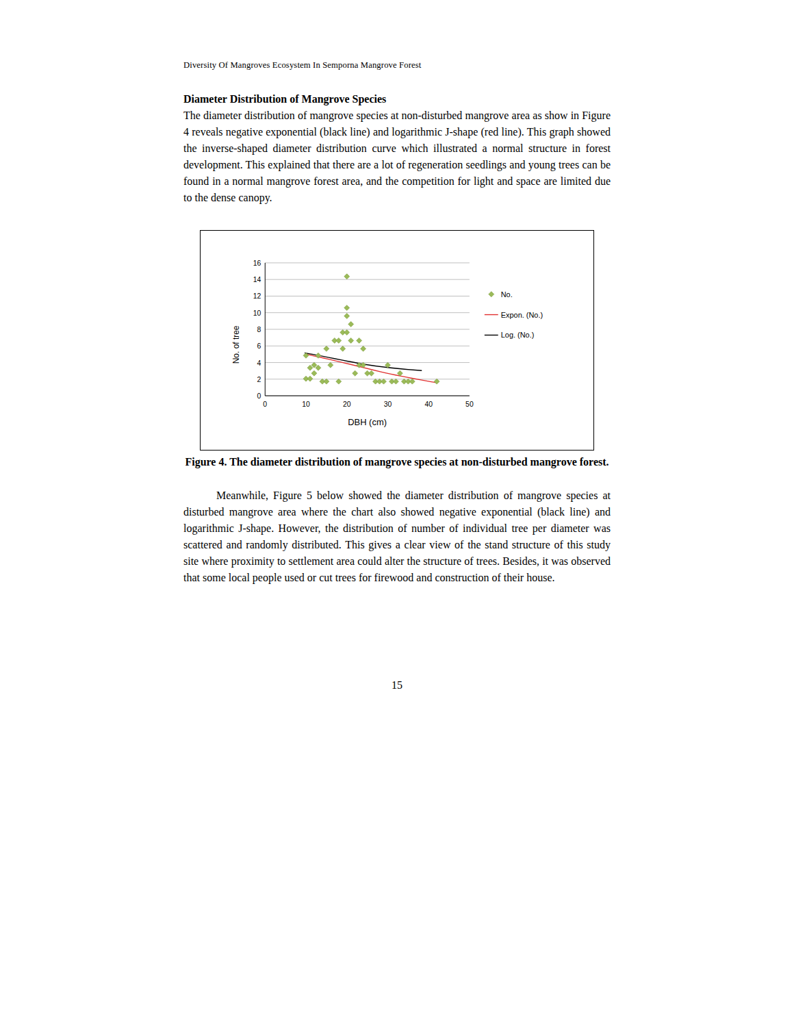Diversity Of Mangroves Ecosystem In Semporna Mangrove Forest
Diameter Distribution of Mangrove Species
The diameter distribution of mangrove species at non-disturbed mangrove area as show in Figure 4 reveals negative exponential (black line) and logarithmic J-shape (red line). This graph showed the inverse-shaped diameter distribution curve which illustrated a normal structure in forest development. This explained that there are a lot of regeneration seedlings and young trees can be found in a normal mangrove forest area, and the competition for light and space are limited due to the dense canopy.
0 2 4 6 8 10 12 14 16 0 10 20 30 40 50 No. of tree DBH (cm) No. Expon. (No.) Log. (No.)
Figure 4. The diameter distribution of mangrove species at non-disturbed mangrove forest.
Meanwhile, Figure 5 below showed the diameter distribution of mangrove species at disturbed mangrove area where the chart also showed negative exponential (black line) and logarithmic J-shape. However, the distribution of number of individual tree per diameter was scattered and randomly distributed. This gives a clear view of the stand structure of this study site where proximity to settlement area could alter the structure of trees. Besides, it was observed that some local people used or cut trees for firewood and construction of their house.
15